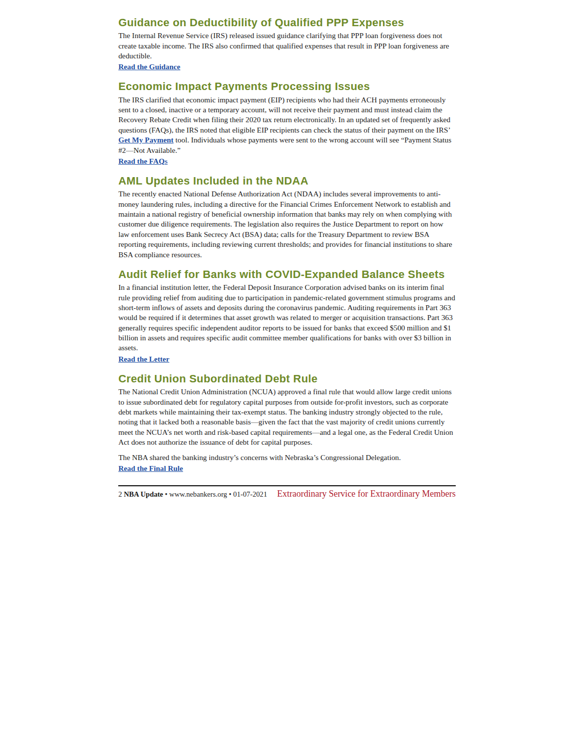Guidance on Deductibility of Qualified PPP Expenses
The Internal Revenue Service (IRS) released issued guidance clarifying that PPP loan forgiveness does not create taxable income. The IRS also confirmed that qualified expenses that result in PPP loan forgiveness are deductible.
Read the Guidance
Economic Impact Payments Processing Issues
The IRS clarified that economic impact payment (EIP) recipients who had their ACH payments erroneously sent to a closed, inactive or a temporary account, will not receive their payment and must instead claim the Recovery Rebate Credit when filing their 2020 tax return electronically. In an updated set of frequently asked questions (FAQs), the IRS noted that eligible EIP recipients can check the status of their payment on the IRS’ Get My Payment tool. Individuals whose payments were sent to the wrong account will see “Payment Status #2—Not Available.”
Read the FAQs
AML Updates Included in the NDAA
The recently enacted National Defense Authorization Act (NDAA) includes several improvements to anti-money laundering rules, including a directive for the Financial Crimes Enforcement Network to establish and maintain a national registry of beneficial ownership information that banks may rely on when complying with customer due diligence requirements. The legislation also requires the Justice Department to report on how law enforcement uses Bank Secrecy Act (BSA) data; calls for the Treasury Department to review BSA reporting requirements, including reviewing current thresholds; and provides for financial institutions to share BSA compliance resources.
Audit Relief for Banks with COVID-Expanded Balance Sheets
In a financial institution letter, the Federal Deposit Insurance Corporation advised banks on its interim final rule providing relief from auditing due to participation in pandemic-related government stimulus programs and short-term inflows of assets and deposits during the coronavirus pandemic. Auditing requirements in Part 363 would be required if it determines that asset growth was related to merger or acquisition transactions. Part 363 generally requires specific independent auditor reports to be issued for banks that exceed $500 million and $1 billion in assets and requires specific audit committee member qualifications for banks with over $3 billion in assets.
Read the Letter
Credit Union Subordinated Debt Rule
The National Credit Union Administration (NCUA) approved a final rule that would allow large credit unions to issue subordinated debt for regulatory capital purposes from outside for-profit investors, such as corporate debt markets while maintaining their tax-exempt status. The banking industry strongly objected to the rule, noting that it lacked both a reasonable basis—given the fact that the vast majority of credit unions currently meet the NCUA’s net worth and risk-based capital requirements—and a legal one, as the Federal Credit Union Act does not authorize the issuance of debt for capital purposes.
The NBA shared the banking industry’s concerns with Nebraska’s Congressional Delegation.
Read the Final Rule
2 NBA Update • www.nebankers.org • 01-07-2021
Extraordinary Service for Extraordinary Members